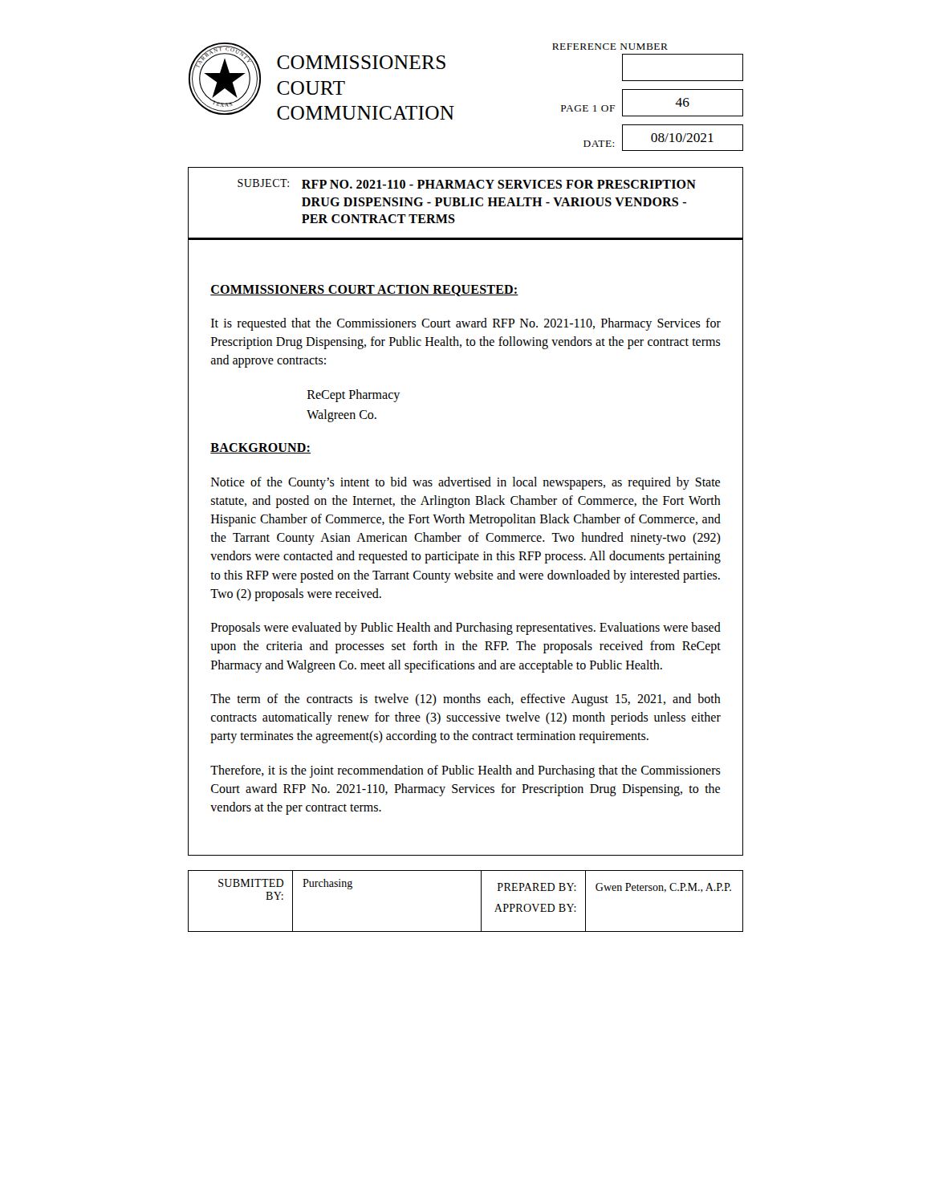Tarrant County Texas Seal TARRANT COUNTY TEXAS
COMMISSIONERS COURT
COMMUNICATION
REFERENCE NUMBER
PAGE 1 OF
46
DATE:
08/10/2021
SUBJECT:
RFP NO. 2021-110 - PHARMACY SERVICES FOR PRESCRIPTION
DRUG DISPENSING - PUBLIC HEALTH - VARIOUS VENDORS -
PER CONTRACT TERMS
COMMISSIONERS COURT ACTION REQUESTED:
It is requested that the Commissioners Court award RFP No. 2021-110, Pharmacy Services for Prescription Drug Dispensing, for Public Health, to the following vendors at the per contract terms and approve contracts:
ReCept Pharmacy
Walgreen Co.
BACKGROUND:
Notice of the County’s intent to bid was advertised in local newspapers, as required by State statute, and posted on the Internet, the Arlington Black Chamber of Commerce, the Fort Worth Hispanic Chamber of Commerce, the Fort Worth Metropolitan Black Chamber of Commerce, and the Tarrant County Asian American Chamber of Commerce. Two hundred ninety-two (292) vendors were contacted and requested to participate in this RFP process. All documents pertaining to this RFP were posted on the Tarrant County website and were downloaded by interested parties. Two (2) proposals were received.
Proposals were evaluated by Public Health and Purchasing representatives. Evaluations were based upon the criteria and processes set forth in the RFP. The proposals received from ReCept Pharmacy and Walgreen Co. meet all specifications and are acceptable to Public Health.
The term of the contracts is twelve (12) months each, effective August 15, 2021, and both contracts automatically renew for three (3) successive twelve (12) month periods unless either party terminates the agreement(s) according to the contract termination requirements.
Therefore, it is the joint recommendation of Public Health and Purchasing that the Commissioners Court award RFP No. 2021-110, Pharmacy Services for Prescription Drug Dispensing, to the vendors at the per contract terms.
SUBMITTED BY:
Purchasing
PREPARED BY:
APPROVED BY:
Gwen Peterson, C.P.M., A.P.P.